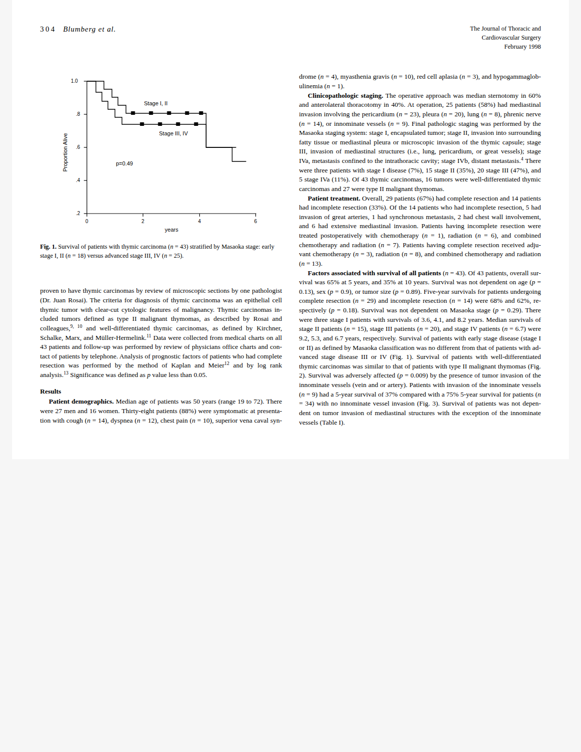304 Blumberg et al.
The Journal of Thoracic and
Cardiovascular Surgery
February 1998
1.0 .8 .6 .4 .2 0 2 4 6 Proportion Alive years Stage I, II Stage III, IV p=0.49
Fig. 1. Survival of patients with thymic carcinoma (n = 43) stratified by Masaoka stage: early stage I, II (n = 18) versus advanced stage III, IV (n = 25).
proven to have thymic carcinomas by review of microscopic sections by one pathologist (Dr. Juan Rosai). The criteria for diagnosis of thymic carcinoma was an epithelial cell thymic tumor with clear-cut cytologic features of malignancy. Thymic carcinomas included tumors defined as type II malignant thymomas, as described by Rosai and colleagues,9, 10 and well-differentiated thymic carcinomas, as defined by Kirchner, Schalke, Marx, and Müller-Hermelink.11 Data were collected from medical charts on all 43 patients and follow-up was performed by review of physicians office charts and contact of patients by telephone. Analysis of prognostic factors of patients who had complete resection was performed by the method of Kaplan and Meier12 and by log rank analysis.13 Significance was defined as p value less than 0.05.
Results
Patient demographics. Median age of patients was 50 years (range 19 to 72). There were 27 men and 16 women. Thirty-eight patients (88%) were symptomatic at presentation with cough (n = 14), dyspnea (n = 12), chest pain (n = 10), superior vena caval syndrome (n = 4), myasthenia gravis (n = 10), red cell aplasia (n = 3), and hypogammaglobulinemia (n = 1).
Clinicopathologic staging. The operative approach was median sternotomy in 60% and anterolateral thoracotomy in 40%. At operation, 25 patients (58%) had mediastinal invasion involving the pericardium (n = 23), pleura (n = 20), lung (n = 8), phrenic nerve (n = 14), or innominate vessels (n = 9). Final pathologic staging was performed by the Masaoka staging system: stage I, encapsulated tumor; stage II, invasion into surrounding fatty tissue or mediastinal pleura or microscopic invasion of the thymic capsule; stage III, invasion of mediastinal structures (i.e., lung, pericardium, or great vessels); stage IVa, metastasis confined to the intrathoracic cavity; stage IVb, distant metastasis.4 There were three patients with stage I disease (7%), 15 stage II (35%), 20 stage III (47%), and 5 stage IVa (11%). Of 43 thymic carcinomas, 16 tumors were well-differentiated thymic carcinomas and 27 were type II malignant thymomas.
Patient treatment. Overall, 29 patients (67%) had complete resection and 14 patients had incomplete resection (33%). Of the 14 patients who had incomplete resection, 5 had invasion of great arteries, 1 had synchronous metastasis, 2 had chest wall involvement, and 6 had extensive mediastinal invasion. Patients having incomplete resection were treated postoperatively with chemotherapy (n = 1), radiation (n = 6), and combined chemotherapy and radiation (n = 7). Patients having complete resection received adjuvant chemotherapy (n = 3), radiation (n = 8), and combined chemotherapy and radiation (n = 13).
Factors associated with survival of all patients (n = 43). Of 43 patients, overall survival was 65% at 5 years, and 35% at 10 years. Survival was not dependent on age (p = 0.13), sex (p = 0.9), or tumor size (p = 0.89). Five-year survivals for patients undergoing complete resection (n = 29) and incomplete resection (n = 14) were 68% and 62%, respectively (p = 0.18). Survival was not dependent on Masaoka stage (p = 0.29). There were three stage I patients with survivals of 3.6, 4.1, and 8.2 years. Median survivals of stage II patients (n = 15), stage III patients (n = 20), and stage IV patients (n = 6.7) were 9.2, 5.3, and 6.7 years, respectively. Survival of patients with early stage disease (stage I or II) as defined by Masaoka classification was no different from that of patients with advanced stage disease III or IV (Fig. 1). Survival of patients with well-differentiated thymic carcinomas was similar to that of patients with type II malignant thymomas (Fig. 2). Survival was adversely affected (p = 0.009) by the presence of tumor invasion of the innominate vessels (vein and or artery). Patients with invasion of the innominate vessels (n = 9) had a 5-year survival of 37% compared with a 75% 5-year survival for patients (n = 34) with no innominate vessel invasion (Fig. 3). Survival of patients was not dependent on tumor invasion of mediastinal structures with the exception of the innominate vessels (Table I).